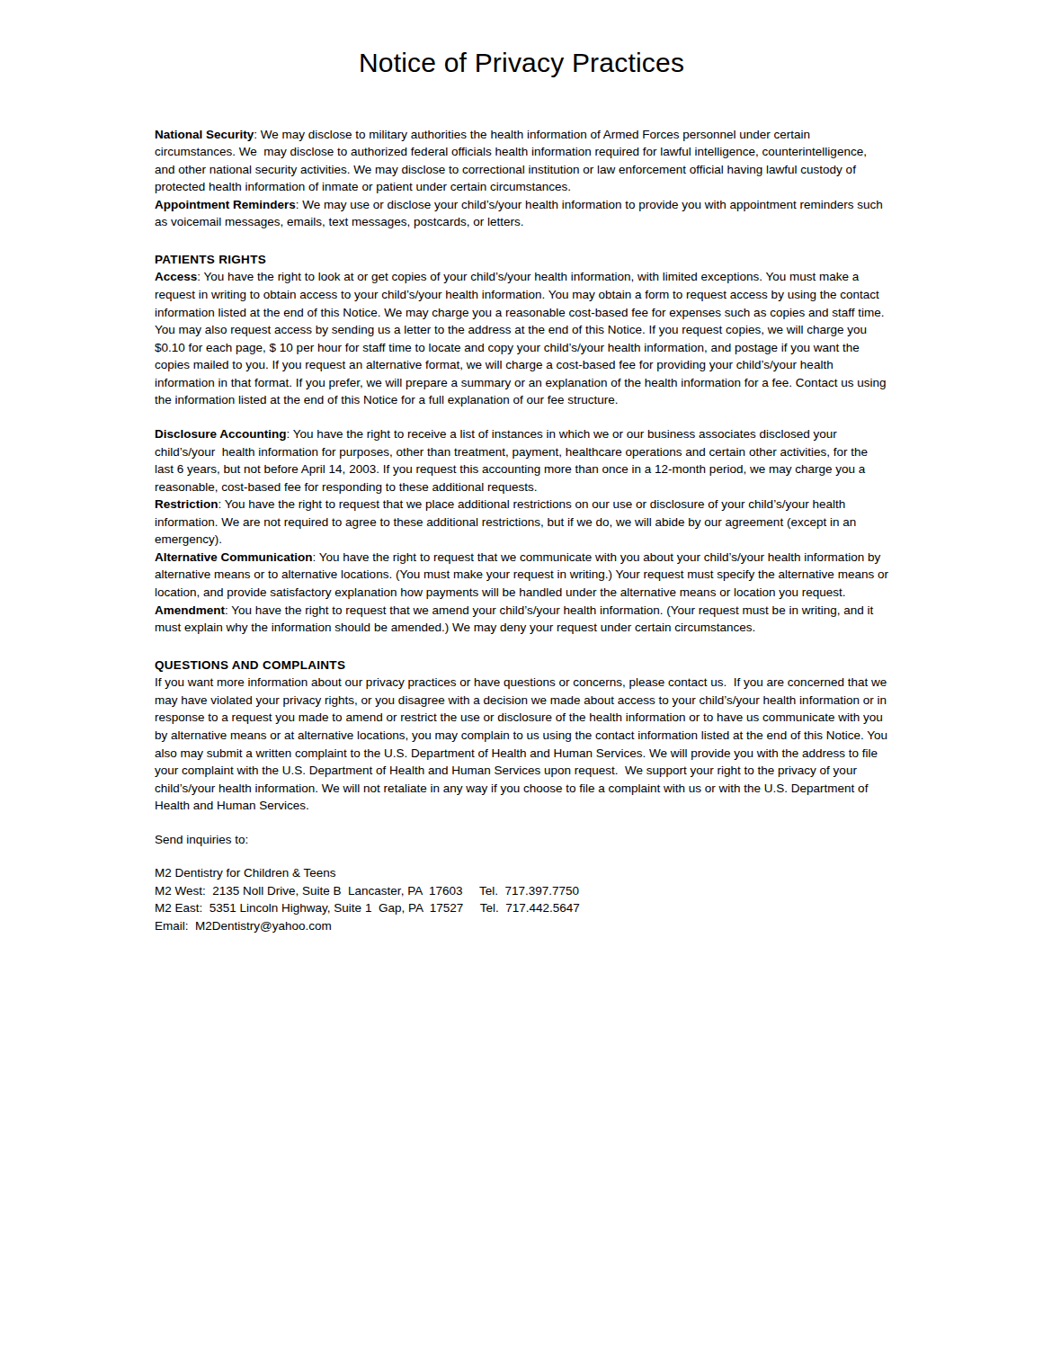Notice of Privacy Practices
National Security: We may disclose to military authorities the health information of Armed Forces personnel under certain circumstances. We may disclose to authorized federal officials health information required for lawful intelligence, counterintelligence, and other national security activities. We may disclose to correctional institution or law enforcement official having lawful custody of protected health information of inmate or patient under certain circumstances.
Appointment Reminders: We may use or disclose your child’s/your health information to provide you with appointment reminders such as voicemail messages, emails, text messages, postcards, or letters.
PATIENTS RIGHTS
Access: You have the right to look at or get copies of your child’s/your health information, with limited exceptions. You must make a request in writing to obtain access to your child’s/your health information. You may obtain a form to request access by using the contact information listed at the end of this Notice. We may charge you a reasonable cost-based fee for expenses such as copies and staff time. You may also request access by sending us a letter to the address at the end of this Notice. If you request copies, we will charge you $0.10 for each page, $ 10 per hour for staff time to locate and copy your child’s/your health information, and postage if you want the copies mailed to you. If you request an alternative format, we will charge a cost-based fee for providing your child’s/your health information in that format. If you prefer, we will prepare a summary or an explanation of the health information for a fee. Contact us using the information listed at the end of this Notice for a full explanation of our fee structure.
Disclosure Accounting: You have the right to receive a list of instances in which we or our business associates disclosed your child’s/your health information for purposes, other than treatment, payment, healthcare operations and certain other activities, for the last 6 years, but not before April 14, 2003. If you request this accounting more than once in a 12-month period, we may charge you a reasonable, cost-based fee for responding to these additional requests.
Restriction: You have the right to request that we place additional restrictions on our use or disclosure of your child’s/your health information. We are not required to agree to these additional restrictions, but if we do, we will abide by our agreement (except in an emergency).
Alternative Communication: You have the right to request that we communicate with you about your child’s/your health information by alternative means or to alternative locations. (You must make your request in writing.) Your request must specify the alternative means or location, and provide satisfactory explanation how payments will be handled under the alternative means or location you request.
Amendment: You have the right to request that we amend your child’s/your health information. (Your request must be in writing, and it must explain why the information should be amended.) We may deny your request under certain circumstances.
QUESTIONS AND COMPLAINTS
If you want more information about our privacy practices or have questions or concerns, please contact us. If you are concerned that we may have violated your privacy rights, or you disagree with a decision we made about access to your child’s/your health information or in response to a request you made to amend or restrict the use or disclosure of the health information or to have us communicate with you by alternative means or at alternative locations, you may complain to us using the contact information listed at the end of this Notice. You also may submit a written complaint to the U.S. Department of Health and Human Services. We will provide you with the address to file your complaint with the U.S. Department of Health and Human Services upon request. We support your right to the privacy of your child’s/your health information. We will not retaliate in any way if you choose to file a complaint with us or with the U.S. Department of Health and Human Services.
Send inquiries to:
M2 Dentistry for Children & Teens
M2 West: 2135 Noll Drive, Suite B Lancaster, PA 17603 Tel. 717.397.7750
M2 East: 5351 Lincoln Highway, Suite 1 Gap, PA 17527 Tel. 717.442.5647
Email: M2Dentistry@yahoo.com